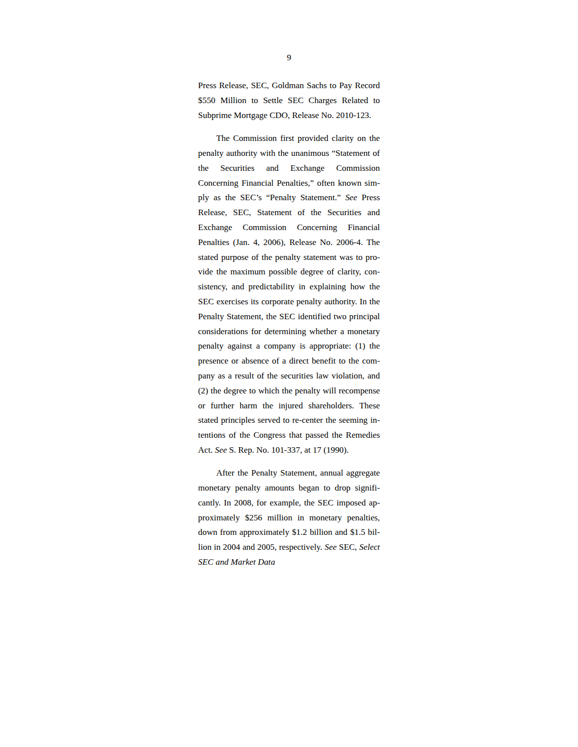9
Press Release, SEC, Goldman Sachs to Pay Record $550 Million to Settle SEC Charges Related to Subprime Mortgage CDO, Release No. 2010-123.
The Commission first provided clarity on the penalty authority with the unanimous “Statement of the Securities and Exchange Commission Concerning Financial Penalties,” often known simply as the SEC’s “Penalty Statement.” See Press Release, SEC, Statement of the Securities and Exchange Commission Concerning Financial Penalties (Jan. 4, 2006), Release No. 2006-4. The stated purpose of the penalty statement was to provide the maximum possible degree of clarity, consistency, and predictability in explaining how the SEC exercises its corporate penalty authority. In the Penalty Statement, the SEC identified two principal considerations for determining whether a monetary penalty against a company is appropriate: (1) the presence or absence of a direct benefit to the company as a result of the securities law violation, and (2) the degree to which the penalty will recompense or further harm the injured shareholders. These stated principles served to re-center the seeming intentions of the Congress that passed the Remedies Act. See S. Rep. No. 101-337, at 17 (1990).
After the Penalty Statement, annual aggregate monetary penalty amounts began to drop significantly. In 2008, for example, the SEC imposed approximately $256 million in monetary penalties, down from approximately $1.2 billion and $1.5 billion in 2004 and 2005, respectively. See SEC, Select SEC and Market Data